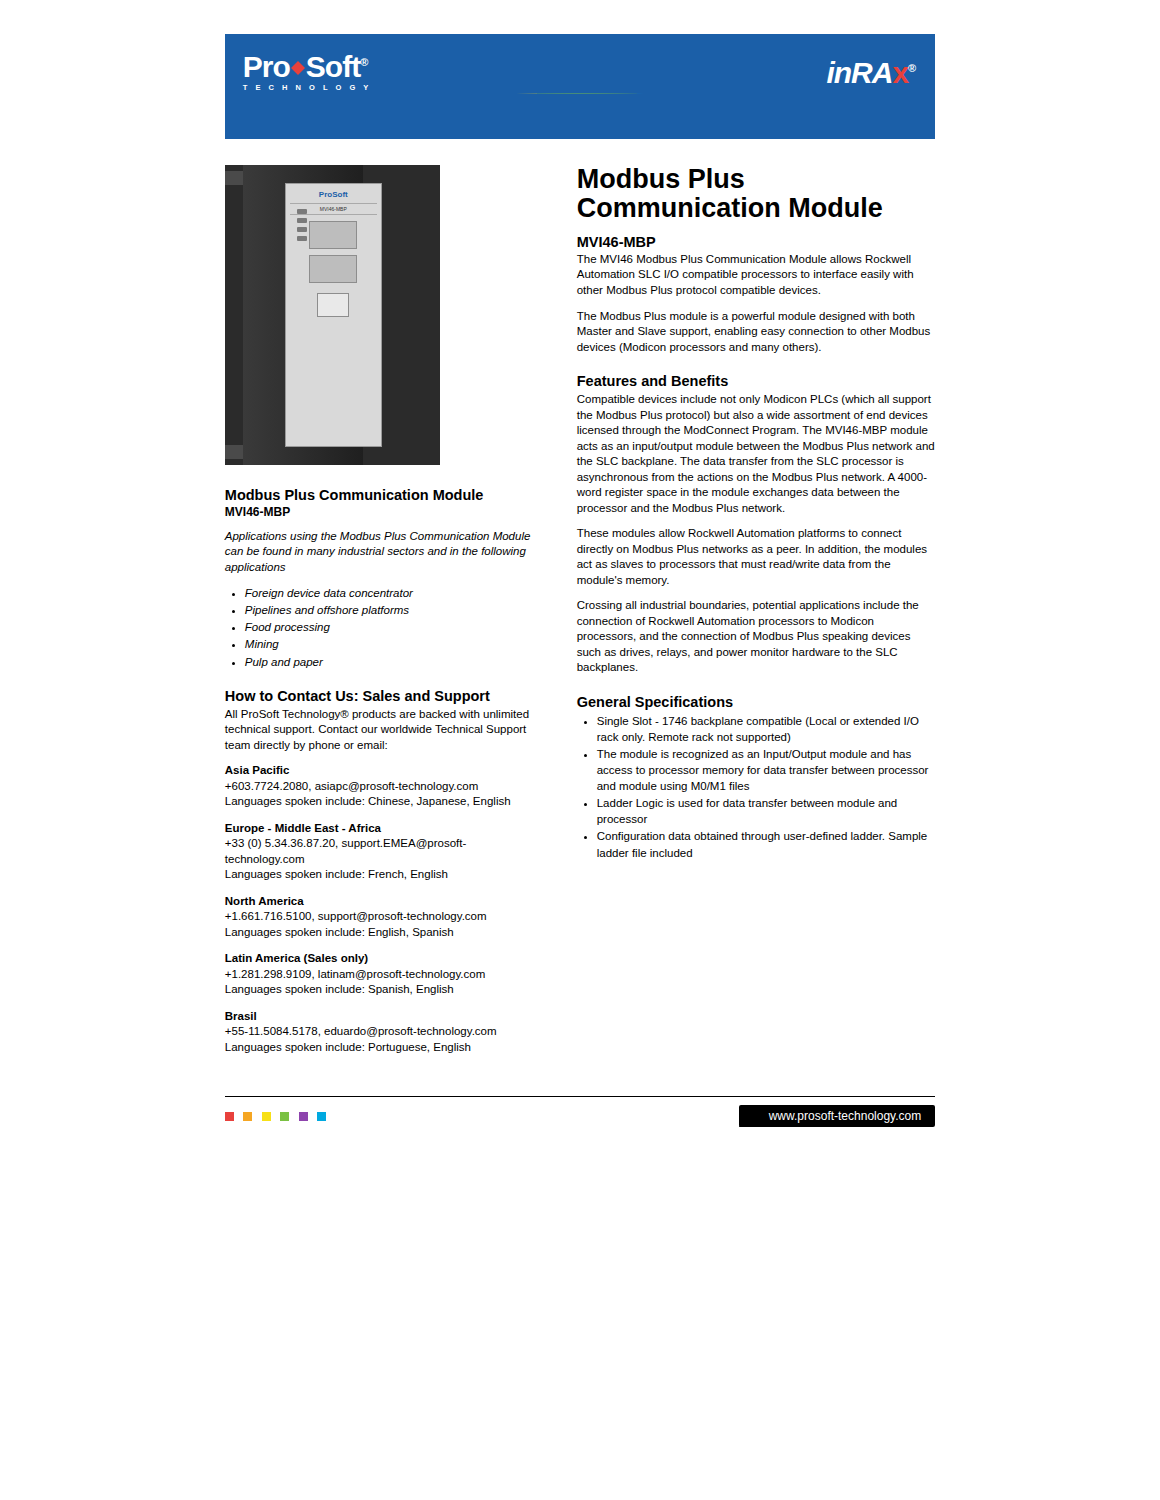Pro Soft®
T E C H N O L O G Y
inRAx®
ProSoft
MVI46-MBP
Modbus Plus Communication Module
MVI46-MBP
Applications using the Modbus Plus Communication Module can be found in many industrial sectors and in the following applications
Foreign device data concentrator
Pipelines and offshore platforms
Food processing
Mining
Pulp and paper
How to Contact Us: Sales and Support
All ProSoft Technology® products are backed with unlimited technical support. Contact our worldwide Technical Support team directly by phone or email:
Asia Pacific
+603.7724.2080, asiapc@prosoft-technology.com
Languages spoken include: Chinese, Japanese, English
Europe - Middle East - Africa
+33 (0) 5.34.36.87.20, support.EMEA@prosoft-technology.com
Languages spoken include: French, English
North America
+1.661.716.5100, support@prosoft-technology.com
Languages spoken include: English, Spanish
Latin America (Sales only)
+1.281.298.9109, latinam@prosoft-technology.com
Languages spoken include: Spanish, English
Brasil
+55-11.5084.5178, eduardo@prosoft-technology.com
Languages spoken include: Portuguese, English
Modbus Plus
Communication Module
MVI46-MBP
The MVI46 Modbus Plus Communication Module allows Rockwell Automation SLC I/O compatible processors to interface easily with other Modbus Plus protocol compatible devices.
The Modbus Plus module is a powerful module designed with both Master and Slave support, enabling easy connection to other Modbus devices (Modicon processors and many others).
Features and Benefits
Compatible devices include not only Modicon PLCs (which all support the Modbus Plus protocol) but also a wide assortment of end devices licensed through the ModConnect Program. The MVI46-MBP module acts as an input/output module between the Modbus Plus network and the SLC backplane. The data transfer from the SLC processor is asynchronous from the actions on the Modbus Plus network. A 4000-word register space in the module exchanges data between the processor and the Modbus Plus network.
These modules allow Rockwell Automation platforms to connect directly on Modbus Plus networks as a peer. In addition, the modules act as slaves to processors that must read/write data from the module's memory.
Crossing all industrial boundaries, potential applications include the connection of Rockwell Automation processors to Modicon processors, and the connection of Modbus Plus speaking devices such as drives, relays, and power monitor hardware to the SLC backplanes.
General Specifications
Single Slot - 1746 backplane compatible (Local or extended I/O rack only. Remote rack not supported)
The module is recognized as an Input/Output module and has access to processor memory for data transfer between processor and module using M0/M1 files
Ladder Logic is used for data transfer between module and processor
Configuration data obtained through user-defined ladder. Sample ladder file included
www.prosoft-technology.com